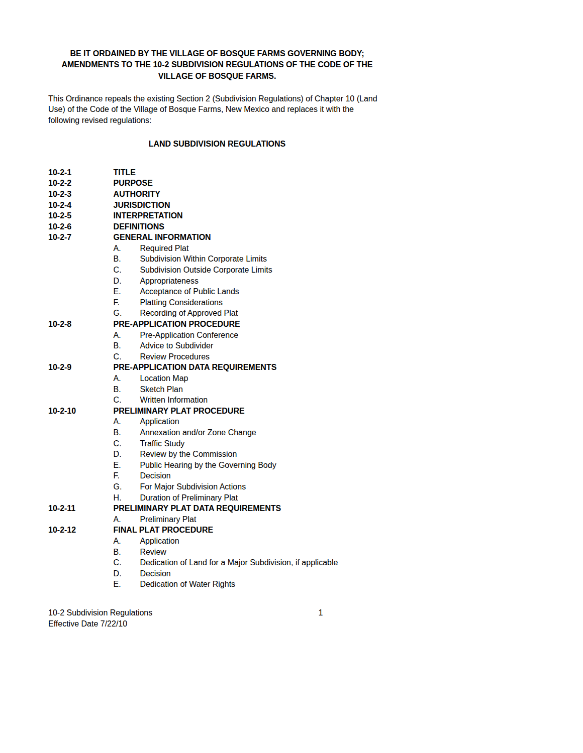BE IT ORDAINED BY THE VILLAGE OF BOSQUE FARMS GOVERNING BODY;
AMENDMENTS TO THE 10-2 SUBDIVISION REGULATIONS OF THE CODE OF THE
VILLAGE OF BOSQUE FARMS.
This Ordinance repeals the existing Section 2 (Subdivision Regulations) of Chapter 10 (Land Use) of the Code of the Village of Bosque Farms, New Mexico and replaces it with the following revised regulations:
LAND SUBDIVISION REGULATIONS
| 10-2-1 | TITLE |
| 10-2-2 | PURPOSE |
| 10-2-3 | AUTHORITY |
| 10-2-4 | JURISDICTION |
| 10-2-5 | INTERPRETATION |
| 10-2-6 | DEFINITIONS |
| 10-2-7 | GENERAL INFORMATION |
| | A. | Required Plat |
| | B. | Subdivision Within Corporate Limits |
| | C. | Subdivision Outside Corporate Limits |
| | D. | Appropriateness |
| | E. | Acceptance of Public Lands |
| | F. | Platting Considerations |
| | G. | Recording of Approved Plat |
| 10-2-8 | PRE-APPLICATION PROCEDURE |
| | A. | Pre-Application Conference |
| | B. | Advice to Subdivider |
| | C. | Review Procedures |
| 10-2-9 | PRE-APPLICATION DATA REQUIREMENTS |
| | A. | Location Map |
| | B. | Sketch Plan |
| | C. | Written Information |
| 10-2-10 | PRELIMINARY PLAT PROCEDURE |
| | A. | Application |
| | B. | Annexation and/or Zone Change |
| | C. | Traffic Study |
| | D. | Review by the Commission |
| | E. | Public Hearing by the Governing Body |
| | F. | Decision |
| | G. | For Major Subdivision Actions |
| | H. | Duration of Preliminary Plat |
| 10-2-11 | PRELIMINARY PLAT DATA REQUIREMENTS |
| | A. | Preliminary Plat |
| 10-2-12 | FINAL PLAT PROCEDURE |
| | A. | Application |
| | B. | Review |
| | C. | Dedication of Land for a Major Subdivision, if applicable |
| | D. | Decision |
| | E. | Dedication of Water Rights |
10-2 Subdivision Regulations
Effective Date 7/22/10 1